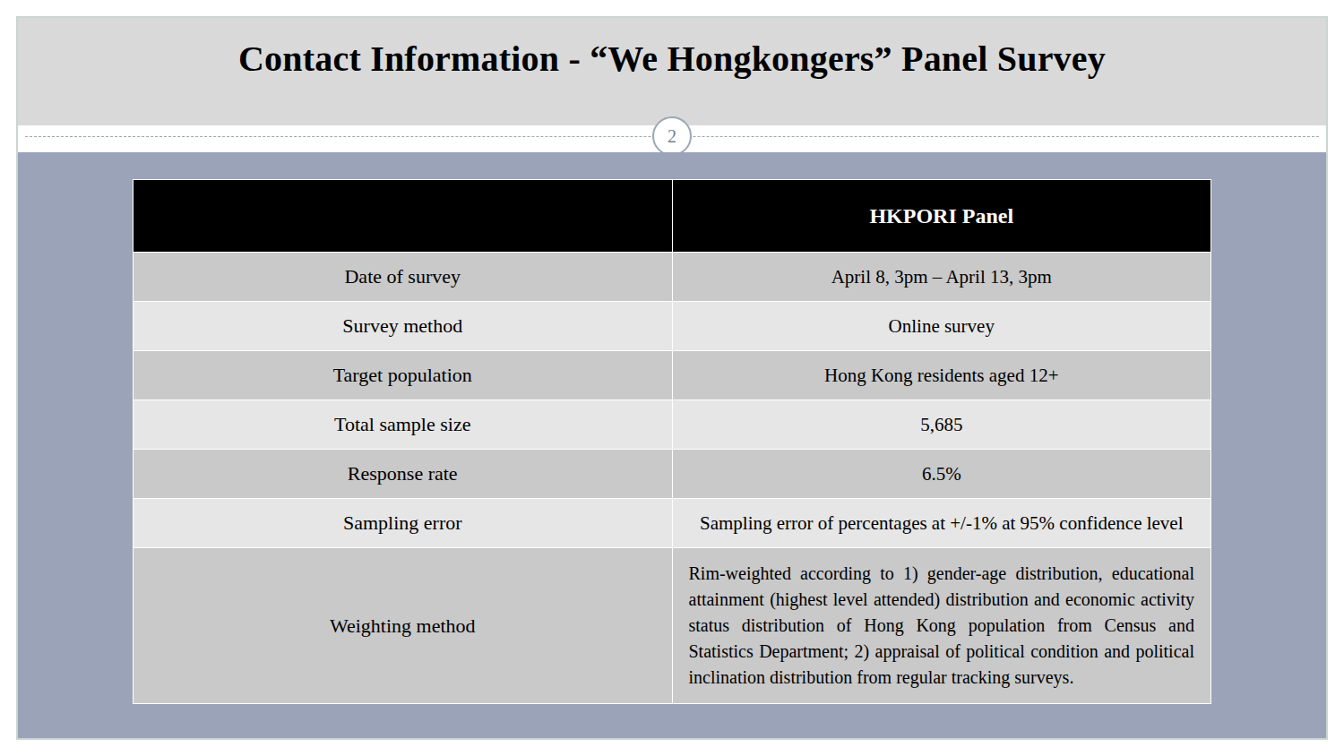Contact Information - “We Hongkongers” Panel Survey
2
| | HKPORI Panel |
| --- | --- |
| Date of survey | April 8, 3pm – April 13, 3pm |
| Survey method | Online survey |
| Target population | Hong Kong residents aged 12+ |
| Total sample size | 5,685 |
| Response rate | 6.5% |
| Sampling error | Sampling error of percentages at +/-1% at 95% confidence level |
| Weighting method | Rim-weighted according to 1) gender-age distribution, educational attainment (highest level attended) distribution and economic activity status distribution of Hong Kong population from Census and Statistics Department; 2) appraisal of political condition and political inclination distribution from regular tracking surveys. |